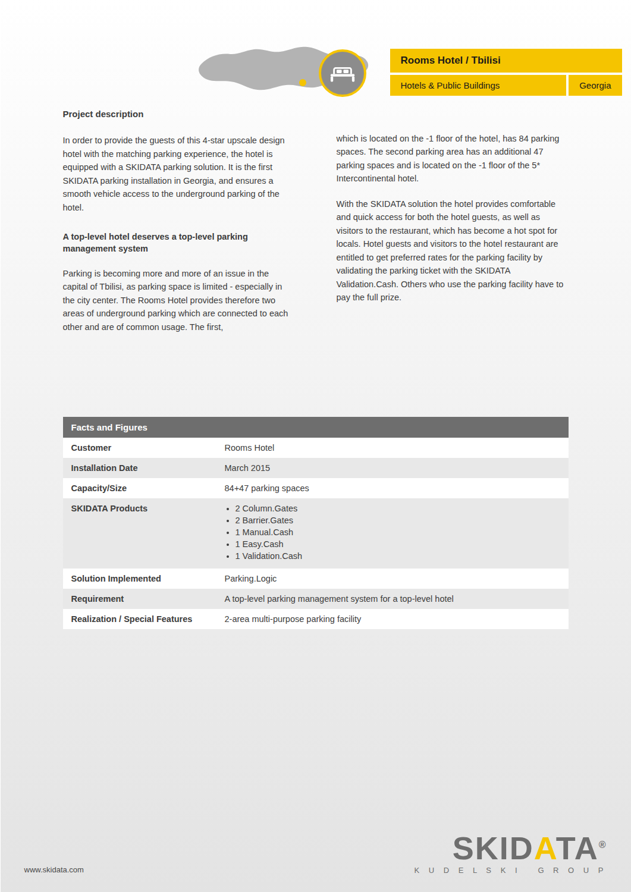Rooms Hotel / Tbilisi
Hotels & Public Buildings
Georgia
Project description
In order to provide the guests of this 4-star upscale design hotel with the matching parking experience, the hotel is equipped with a SKIDATA parking solution. It is the first SKIDATA parking installation in Georgia, and ensures a smooth vehicle access to the underground parking of the hotel.
A top-level hotel deserves a top-level parking management system
Parking is becoming more and more of an issue in the capital of Tbilisi, as parking space is limited - especially in the city center. The Rooms Hotel provides therefore two areas of underground parking which are connected to each other and are of common usage. The first,
which is located on the -1 floor of the hotel, has 84 parking spaces. The second parking area has an additional 47 parking spaces and is located on the -1 floor of the 5* Intercontinental hotel.
With the SKIDATA solution the hotel provides comfortable and quick access for both the hotel guests, as well as visitors to the restaurant, which has become a hot spot for locals. Hotel guests and visitors to the hotel restaurant are entitled to get preferred rates for the parking facility by validating the parking ticket with the SKIDATA Validation.Cash. Others who use the parking facility have to pay the full prize.
Facts and Figures
| Customer | Rooms Hotel |
| Installation Date | March 2015 |
| Capacity/Size | 84+47 parking spaces |
| SKIDATA Products | 2 Column.Gates 2 Barrier.Gates 1 Manual.Cash 1 Easy.Cash 1 Validation.Cash |
| Solution Implemented | Parking.Logic |
| Requirement | A top-level parking management system for a top-level hotel |
| Realization / Special Features | 2-area multi-purpose parking facility |
www.skidata.com
SKIDATA®
K U D E L S K I G R O U P